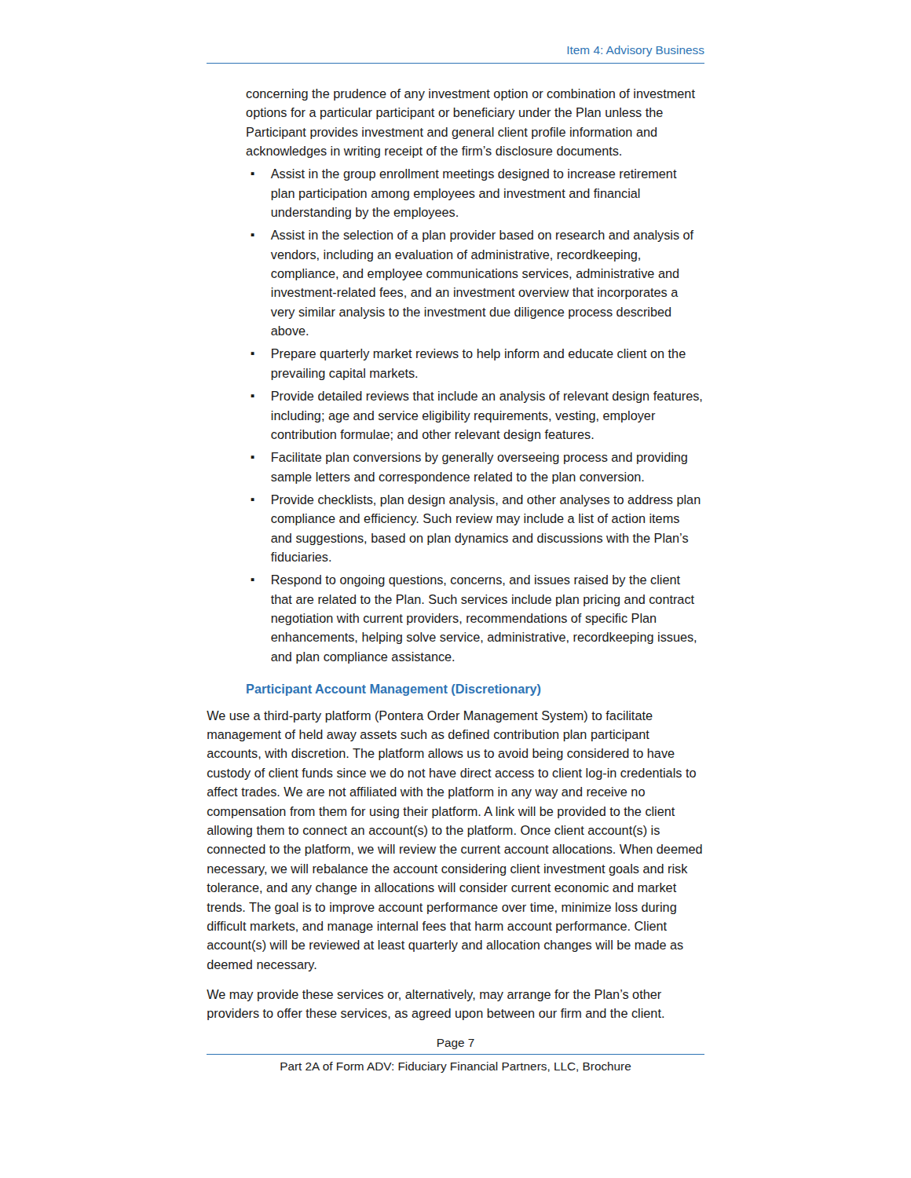Item 4: Advisory Business
concerning the prudence of any investment option or combination of investment options for a particular participant or beneficiary under the Plan unless the Participant provides investment and general client profile information and acknowledges in writing receipt of the firm’s disclosure documents.
Assist in the group enrollment meetings designed to increase retirement plan participation among employees and investment and financial understanding by the employees.
Assist in the selection of a plan provider based on research and analysis of vendors, including an evaluation of administrative, recordkeeping, compliance, and employee communications services, administrative and investment-related fees, and an investment overview that incorporates a very similar analysis to the investment due diligence process described above.
Prepare quarterly market reviews to help inform and educate client on the prevailing capital markets.
Provide detailed reviews that include an analysis of relevant design features, including; age and service eligibility requirements, vesting, employer contribution formulae; and other relevant design features.
Facilitate plan conversions by generally overseeing process and providing sample letters and correspondence related to the plan conversion.
Provide checklists, plan design analysis, and other analyses to address plan compliance and efficiency. Such review may include a list of action items and suggestions, based on plan dynamics and discussions with the Plan’s fiduciaries.
Respond to ongoing questions, concerns, and issues raised by the client that are related to the Plan. Such services include plan pricing and contract negotiation with current providers, recommendations of specific Plan enhancements, helping solve service, administrative, recordkeeping issues, and plan compliance assistance.
Participant Account Management (Discretionary)
We use a third-party platform (Pontera Order Management System) to facilitate management of held away assets such as defined contribution plan participant accounts, with discretion. The platform allows us to avoid being considered to have custody of client funds since we do not have direct access to client log-in credentials to affect trades. We are not affiliated with the platform in any way and receive no compensation from them for using their platform. A link will be provided to the client allowing them to connect an account(s) to the platform. Once client account(s) is connected to the platform, we will review the current account allocations. When deemed necessary, we will rebalance the account considering client investment goals and risk tolerance, and any change in allocations will consider current economic and market trends. The goal is to improve account performance over time, minimize loss during difficult markets, and manage internal fees that harm account performance. Client account(s) will be reviewed at least quarterly and allocation changes will be made as deemed necessary.
We may provide these services or, alternatively, may arrange for the Plan’s other providers to offer these services, as agreed upon between our firm and the client.
Page 7
Part 2A of Form ADV: Fiduciary Financial Partners, LLC, Brochure